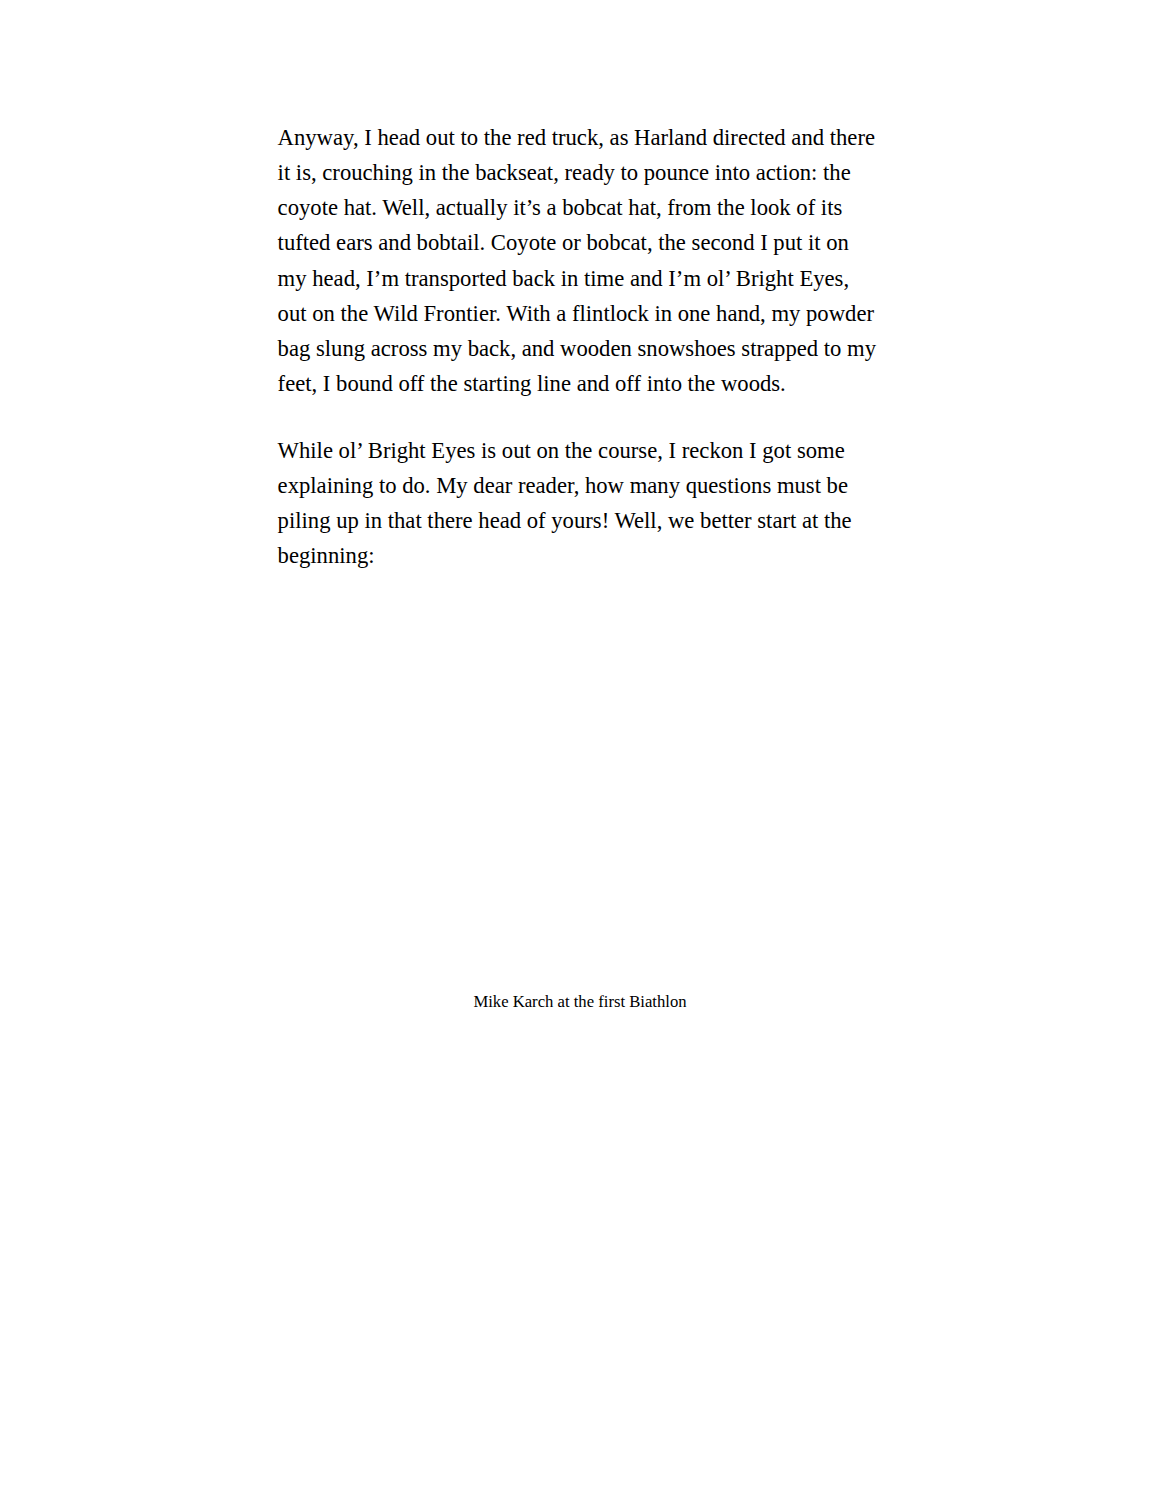Anyway, I head out to the red truck, as Harland directed and there it is, crouching in the backseat, ready to pounce into action: the coyote hat. Well, actually it’s a bobcat hat, from the look of its tufted ears and bobtail. Coyote or bobcat, the second I put it on my head, I’m transported back in time and I’m ol’ Bright Eyes, out on the Wild Frontier. With a flintlock in one hand, my powder bag slung across my back, and wooden snowshoes strapped to my feet, I bound off the starting line and off into the woods.
While ol’ Bright Eyes is out on the course, I reckon I got some explaining to do. My dear reader, how many questions must be piling up in that there head of yours! Well, we better start at the beginning:
Mike Karch at the first Biathlon